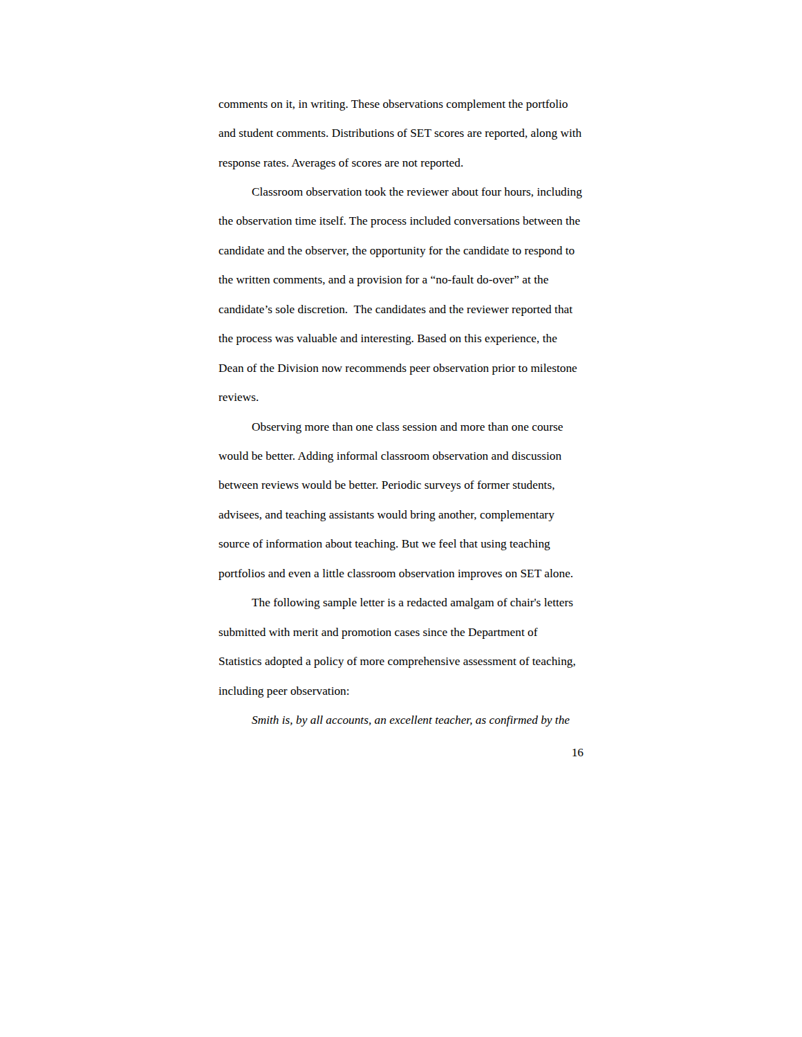comments on it, in writing. These observations complement the portfolio and student comments. Distributions of SET scores are reported, along with response rates. Averages of scores are not reported.
Classroom observation took the reviewer about four hours, including the observation time itself. The process included conversations between the candidate and the observer, the opportunity for the candidate to respond to the written comments, and a provision for a “no-fault do-over” at the candidate’s sole discretion. The candidates and the reviewer reported that the process was valuable and interesting. Based on this experience, the Dean of the Division now recommends peer observation prior to milestone reviews.
Observing more than one class session and more than one course would be better. Adding informal classroom observation and discussion between reviews would be better. Periodic surveys of former students, advisees, and teaching assistants would bring another, complementary source of information about teaching. But we feel that using teaching portfolios and even a little classroom observation improves on SET alone.
The following sample letter is a redacted amalgam of chair's letters submitted with merit and promotion cases since the Department of Statistics adopted a policy of more comprehensive assessment of teaching, including peer observation:
Smith is, by all accounts, an excellent teacher, as confirmed by the
16